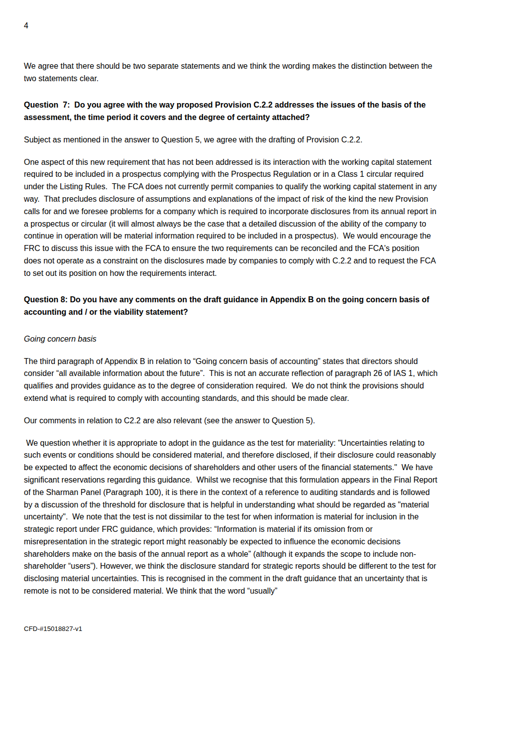4
We agree that there should be two separate statements and we think the wording makes the distinction between the two statements clear.
Question 7: Do you agree with the way proposed Provision C.2.2 addresses the issues of the basis of the assessment, the time period it covers and the degree of certainty attached?
Subject as mentioned in the answer to Question 5, we agree with the drafting of Provision C.2.2.
One aspect of this new requirement that has not been addressed is its interaction with the working capital statement required to be included in a prospectus complying with the Prospectus Regulation or in a Class 1 circular required under the Listing Rules. The FCA does not currently permit companies to qualify the working capital statement in any way. That precludes disclosure of assumptions and explanations of the impact of risk of the kind the new Provision calls for and we foresee problems for a company which is required to incorporate disclosures from its annual report in a prospectus or circular (it will almost always be the case that a detailed discussion of the ability of the company to continue in operation will be material information required to be included in a prospectus). We would encourage the FRC to discuss this issue with the FCA to ensure the two requirements can be reconciled and the FCA's position does not operate as a constraint on the disclosures made by companies to comply with C.2.2 and to request the FCA to set out its position on how the requirements interact.
Question 8: Do you have any comments on the draft guidance in Appendix B on the going concern basis of accounting and / or the viability statement?
Going concern basis
The third paragraph of Appendix B in relation to “Going concern basis of accounting” states that directors should consider “all available information about the future”. This is not an accurate reflection of paragraph 26 of IAS 1, which qualifies and provides guidance as to the degree of consideration required. We do not think the provisions should extend what is required to comply with accounting standards, and this should be made clear.
Our comments in relation to C2.2 are also relevant (see the answer to Question 5).
We question whether it is appropriate to adopt in the guidance as the test for materiality: "Uncertainties relating to such events or conditions should be considered material, and therefore disclosed, if their disclosure could reasonably be expected to affect the economic decisions of shareholders and other users of the financial statements." We have significant reservations regarding this guidance. Whilst we recognise that this formulation appears in the Final Report of the Sharman Panel (Paragraph 100), it is there in the context of a reference to auditing standards and is followed by a discussion of the threshold for disclosure that is helpful in understanding what should be regarded as "material uncertainty". We note that the test is not dissimilar to the test for when information is material for inclusion in the strategic report under FRC guidance, which provides: “Information is material if its omission from or misrepresentation in the strategic report might reasonably be expected to influence the economic decisions shareholders make on the basis of the annual report as a whole” (although it expands the scope to include non-shareholder “users”). However, we think the disclosure standard for strategic reports should be different to the test for disclosing material uncertainties. This is recognised in the comment in the draft guidance that an uncertainty that is remote is not to be considered material. We think that the word “usually”
CFD-#15018827-v1